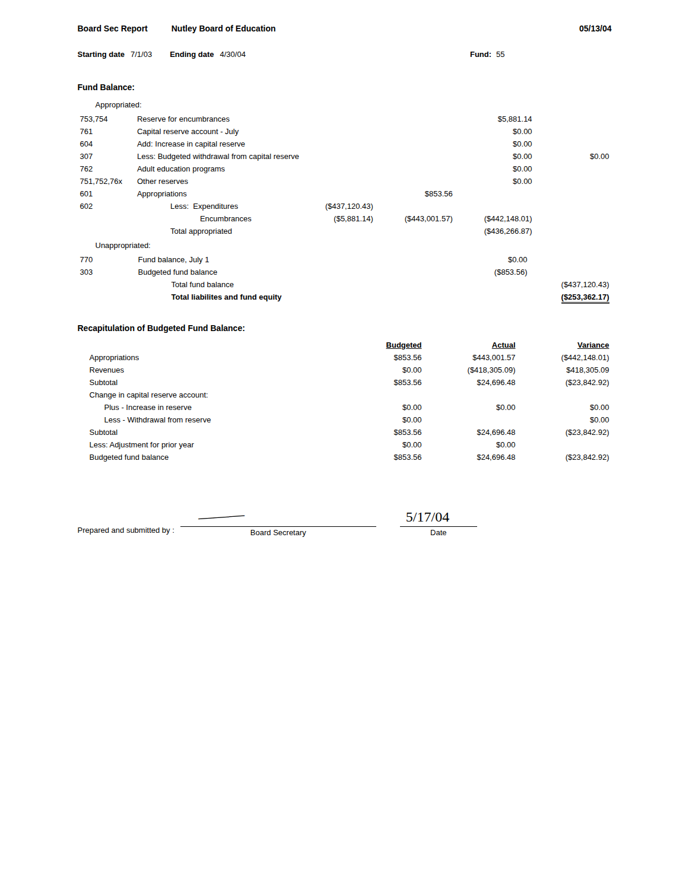Board Sec Report Nutley Board of Education 05/13/04
Starting date 7/1/03 Ending date 4/30/04 Fund:55
Fund Balance:
Appropriated:
| 753,754 | Reserve for encumbrances | | | $5,881.14 | |
| 761 | Capital reserve account - July | | | $0.00 | |
| 604 | Add: Increase in capital reserve | | | $0.00 | |
| 307 | Less: Budgeted withdrawal from capital reserve | | | $0.00 | $0.00 |
| 762 | Adult education programs | | | $0.00 | |
| 751,752,76x | Other reserves | | | $0.00 | |
| 601 | Appropriations | | $853.56 | | |
| 602 | Less: Expenditures | ($437,120.43) | | | |
| | Encumbrances | ($5,881.14) | ($443,001.57) | ($442,148.01) | |
| | Total appropriated | | | ($436,266.87) | |
Unappropriated:
| 770 | Fund balance, July 1 | | | $0.00 | |
| 303 | Budgeted fund balance | | | ($853.56) | |
| | Total fund balance | | | | ($437,120.43) |
| | Total liabilites and fund equity | | | | ($253,362.17) |
Recapitulation of Budgeted Fund Balance:
| | Budgeted | Actual | Variance |
| --- | --- | --- | --- |
| Appropriations | $853.56 | $443,001.57 | ($442,148.01) |
| Revenues | $0.00 | ($418,305.09) | $418,305.09 |
| Subtotal | $853.56 | $24,696.48 | ($23,842.92) |
| Change in capital reserve account: | | | |
| Plus - Increase in reserve | $0.00 | $0.00 | $0.00 |
| Less - Withdrawal from reserve | $0.00 | | $0.00 |
| Subtotal | $853.56 | $24,696.48 | ($23,842.92) |
| Less: Adjustment for prior year | $0.00 | $0.00 | |
| Budgeted fund balance | $853.56 | $24,696.48 | ($23,842.92) |
Prepared and submitted by :
———
Board Secretary
5/17/04
Date